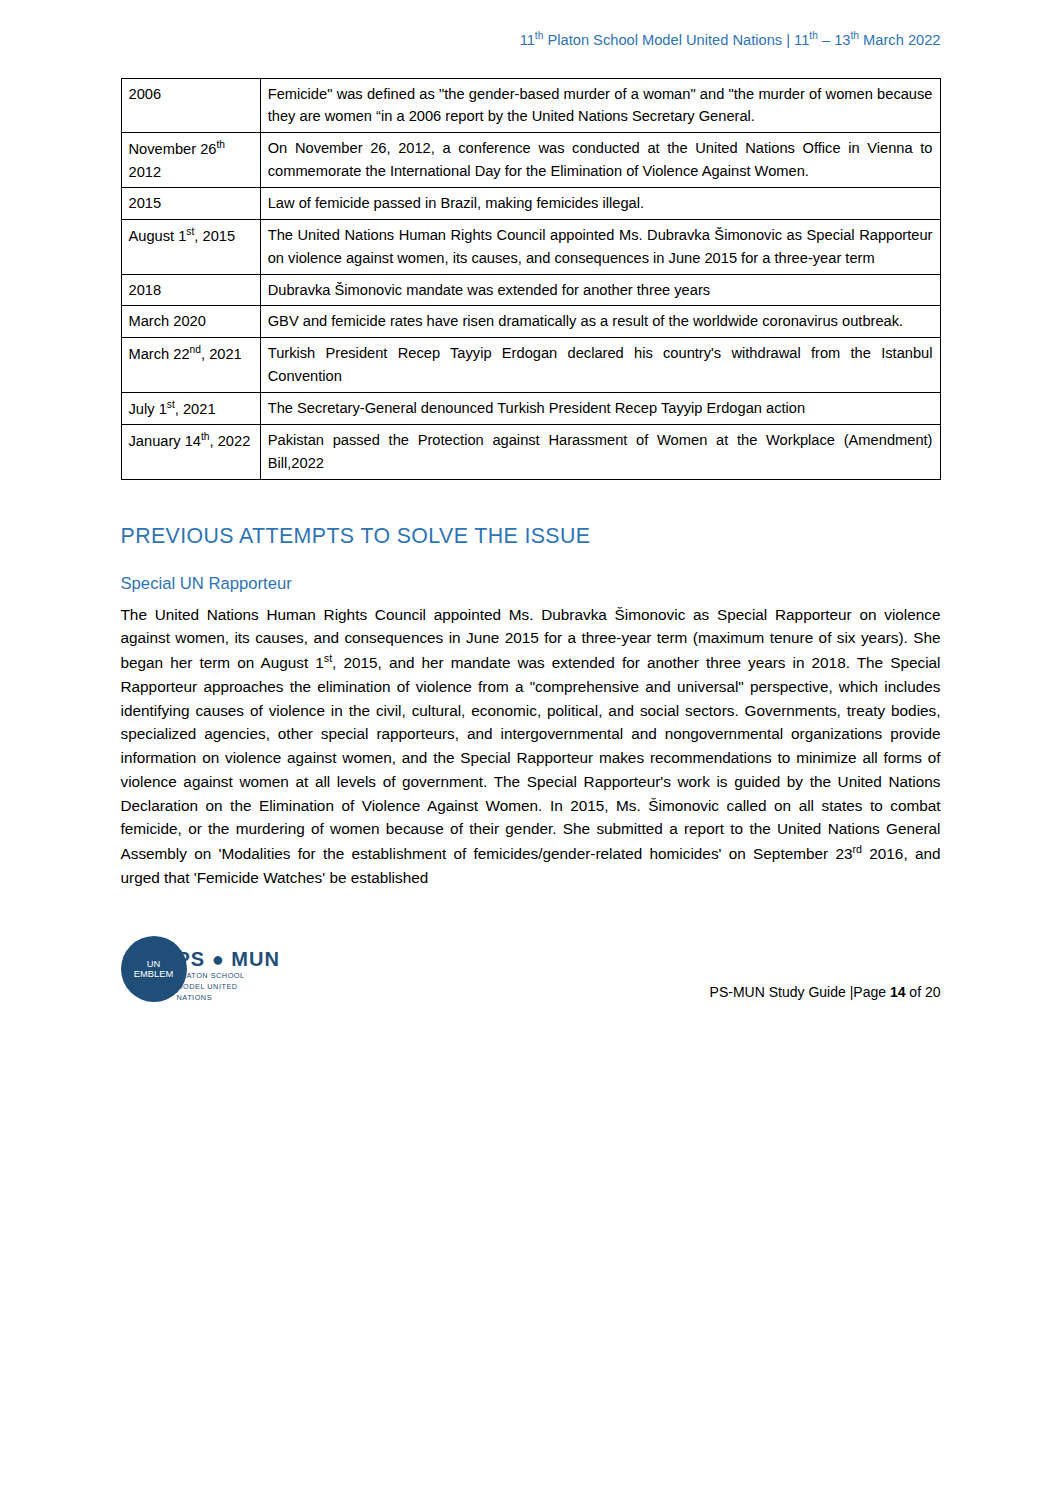11th Platon School Model United Nations | 11th – 13th March 2022
| 2006 | Femicide" was defined as "the gender-based murder of a woman" and "the murder of women because they are women “in a 2006 report by the United Nations Secretary General. |
| November 26 th 2012 | On November 26, 2012, a conference was conducted at the United Nations Office in Vienna to commemorate the International Day for the Elimination of Violence Against Women. |
| 2015 | Law of femicide passed in Brazil, making femicides illegal. |
| August 1 st , 2015 | The United Nations Human Rights Council appointed Ms. Dubravka Šimonovic as Special Rapporteur on violence against women, its causes, and consequences in June 2015 for a three-year term |
| 2018 | Dubravka Šimonovic mandate was extended for another three years |
| March 2020 | GBV and femicide rates have risen dramatically as a result of the worldwide coronavirus outbreak. |
| March 22 nd , 2021 | Turkish President Recep Tayyip Erdogan declared his country's withdrawal from the Istanbul Convention |
| July 1 st , 2021 | The Secretary-General denounced Turkish President Recep Tayyip Erdogan action |
| January 14 th , 2022 | Pakistan passed the Protection against Harassment of Women at the Workplace (Amendment) Bill,2022 |
PREVIOUS ATTEMPTS TO SOLVE THE ISSUE
Special UN Rapporteur
The United Nations Human Rights Council appointed Ms. Dubravka Šimonovic as Special Rapporteur on violence against women, its causes, and consequences in June 2015 for a three-year term (maximum tenure of six years). She began her term on August 1st, 2015, and her mandate was extended for another three years in 2018. The Special Rapporteur approaches the elimination of violence from a "comprehensive and universal" perspective, which includes identifying causes of violence in the civil, cultural, economic, political, and social sectors. Governments, treaty bodies, specialized agencies, other special rapporteurs, and intergovernmental and nongovernmental organizations provide information on violence against women, and the Special Rapporteur makes recommendations to minimize all forms of violence against women at all levels of government. The Special Rapporteur's work is guided by the United Nations Declaration on the Elimination of Violence Against Women. In 2015, Ms. Šimonovic called on all states to combat femicide, or the murdering of women because of their gender. She submitted a report to the United Nations General Assembly on 'Modalities for the establishment of femicides/gender-related homicides' on September 23rd 2016, and urged that 'Femicide Watches' be established
UN
EMBLEM
PS ● MUN
PLATON SCHOOL MODEL UNITED NATIONS
PS-MUN Study Guide |Page 14 of 20